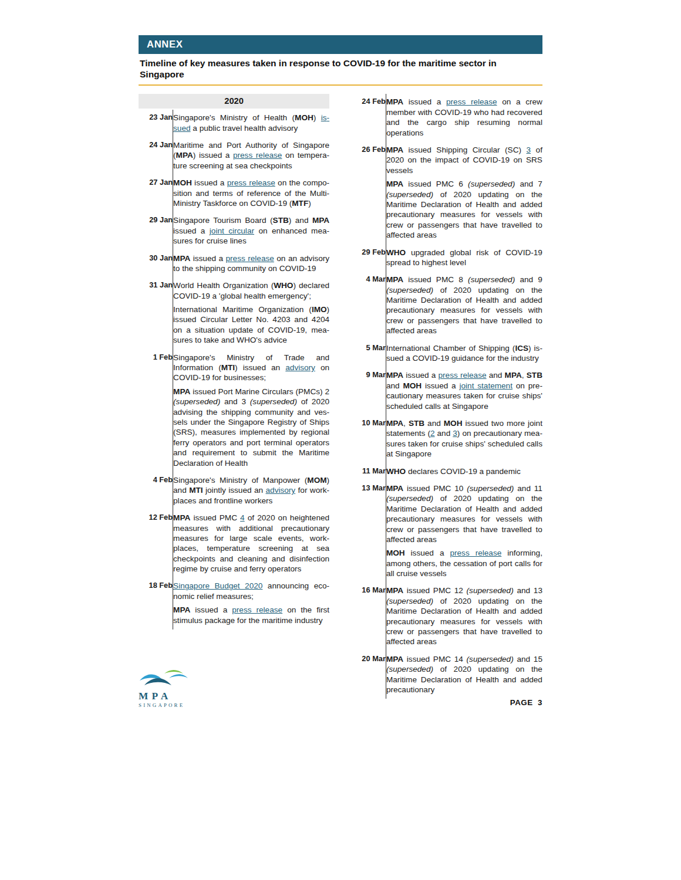ANNEX
Timeline of key measures taken in response to COVID-19 for the maritime sector in Singapore
2020
| 23 Jan | Singapore's Ministry of Health ( MOH ) issued a public travel health advisory |
| 24 Jan | Maritime and Port Authority of Singapore ( MPA ) issued a press release on temperature screening at sea checkpoints |
| 27 Jan | MOH issued a press release on the composition and terms of reference of the Multi-Ministry Taskforce on COVID-19 ( MTF ) |
| 29 Jan | Singapore Tourism Board ( STB ) and MPA issued a joint circular on enhanced measures for cruise lines |
| 30 Jan | MPA issued a press release on an advisory to the shipping community on COVID-19 |
| 31 Jan | World Health Organization ( WHO ) declared COVID-19 a 'global health emergency'; International Maritime Organization ( IMO ) issued Circular Letter No. 4203 and 4204 on a situation update of COVID-19, measures to take and WHO's advice |
| 1 Feb | Singapore's Ministry of Trade and Information ( MTI ) issued an advisory on COVID-19 for businesses; MPA issued Port Marine Circulars (PMCs) 2 (superseded) and 3 (superseded) of 2020 advising the shipping community and vessels under the Singapore Registry of Ships (SRS), measures implemented by regional ferry operators and port terminal operators and requirement to submit the Maritime Declaration of Health |
| 4 Feb | Singapore's Ministry of Manpower ( MOM ) and MTI jointly issued an advisory for workplaces and frontline workers |
| 12 Feb | MPA issued PMC 4 of 2020 on heightened measures with additional precautionary measures for large scale events, workplaces, temperature screening at sea checkpoints and cleaning and disinfection regime by cruise and ferry operators |
| 18 Feb | Singapore Budget 2020 announcing economic relief measures; MPA issued a press release on the first stimulus package for the maritime industry |
| 24 Feb | MPA issued a press release on a crew member with COVID-19 who had recovered and the cargo ship resuming normal operations |
| 26 Feb | MPA issued Shipping Circular (SC) 3 of 2020 on the impact of COVID-19 on SRS vessels MPA issued PMC 6 (superseded) and 7 (superseded) of 2020 updating on the Maritime Declaration of Health and added precautionary measures for vessels with crew or passengers that have travelled to affected areas |
| 29 Feb | WHO upgraded global risk of COVID-19 spread to highest level |
| 4 Mar | MPA issued PMC 8 (superseded) and 9 (superseded) of 2020 updating on the Maritime Declaration of Health and added precautionary measures for vessels with crew or passengers that have travelled to affected areas |
| 5 Mar | International Chamber of Shipping ( ICS ) issued a COVID-19 guidance for the industry |
| 9 Mar | MPA issued a press release and MPA , STB and MOH issued a joint statement on precautionary measures taken for cruise ships' scheduled calls at Singapore |
| 10 Mar | MPA , STB and MOH issued two more joint statements ( 2 and 3 ) on precautionary measures taken for cruise ships' scheduled calls at Singapore |
| 11 Mar | WHO declares COVID-19 a pandemic |
| 13 Mar | MPA issued PMC 10 (superseded) and 11 (superseded) of 2020 updating on the Maritime Declaration of Health and added precautionary measures for vessels with crew or passengers that have travelled to affected areas MOH issued a press release informing, among others, the cessation of port calls for all cruise vessels |
| 16 Mar | MPA issued PMC 12 (superseded) and 13 (superseded) of 2020 updating on the Maritime Declaration of Health and added precautionary measures for vessels with crew or passengers that have travelled to affected areas |
| 20 Mar | MPA issued PMC 14 (superseded) and 15 (superseded) of 2020 updating on the Maritime Declaration of Health and added precautionary |
MPA
SINGAPORE
PAGE 3